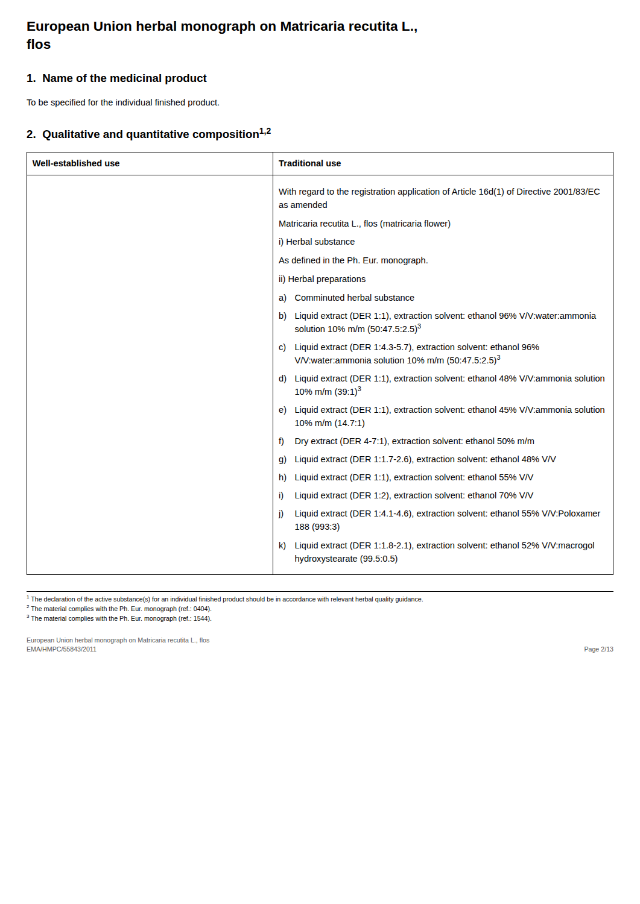European Union herbal monograph on Matricaria recutita L.,
flos
1. Name of the medicinal product
To be specified for the individual finished product.
2. Qualitative and quantitative composition1,2
| Well-established use | Traditional use |
| --- | --- |
| | With regard to the registration application of Article 16d(1) of Directive 2001/83/EC as amended Matricaria recutita L., flos (matricaria flower) i) Herbal substance As defined in the Ph. Eur. monograph. ii) Herbal preparations a) Comminuted herbal substance b) Liquid extract (DER 1:1), extraction solvent: ethanol 96% V/V:water:ammonia solution 10% m/m (50:47.5:2.5) 3 c) Liquid extract (DER 1:4.3-5.7), extraction solvent: ethanol 96% V/V:water:ammonia solution 10% m/m (50:47.5:2.5) 3 d) Liquid extract (DER 1:1), extraction solvent: ethanol 48% V/V:ammonia solution 10% m/m (39:1) 3 e) Liquid extract (DER 1:1), extraction solvent: ethanol 45% V/V:ammonia solution 10% m/m (14.7:1) f) Dry extract (DER 4-7:1), extraction solvent: ethanol 50% m/m g) Liquid extract (DER 1:1.7-2.6), extraction solvent: ethanol 48% V/V h) Liquid extract (DER 1:1), extraction solvent: ethanol 55% V/V i) Liquid extract (DER 1:2), extraction solvent: ethanol 70% V/V j) Liquid extract (DER 1:4.1-4.6), extraction solvent: ethanol 55% V/V:Poloxamer 188 (993:3) k) Liquid extract (DER 1:1.8-2.1), extraction solvent: ethanol 52% V/V:macrogol hydroxystearate (99.5:0.5) |
1 The declaration of the active substance(s) for an individual finished product should be in accordance with relevant herbal quality guidance.
2 The material complies with the Ph. Eur. monograph (ref.: 0404).
3 The material complies with the Ph. Eur. monograph (ref.: 1544).
European Union herbal monograph on Matricaria recutita L., flos
EMA/HMPC/55843/2011
Page 2/13